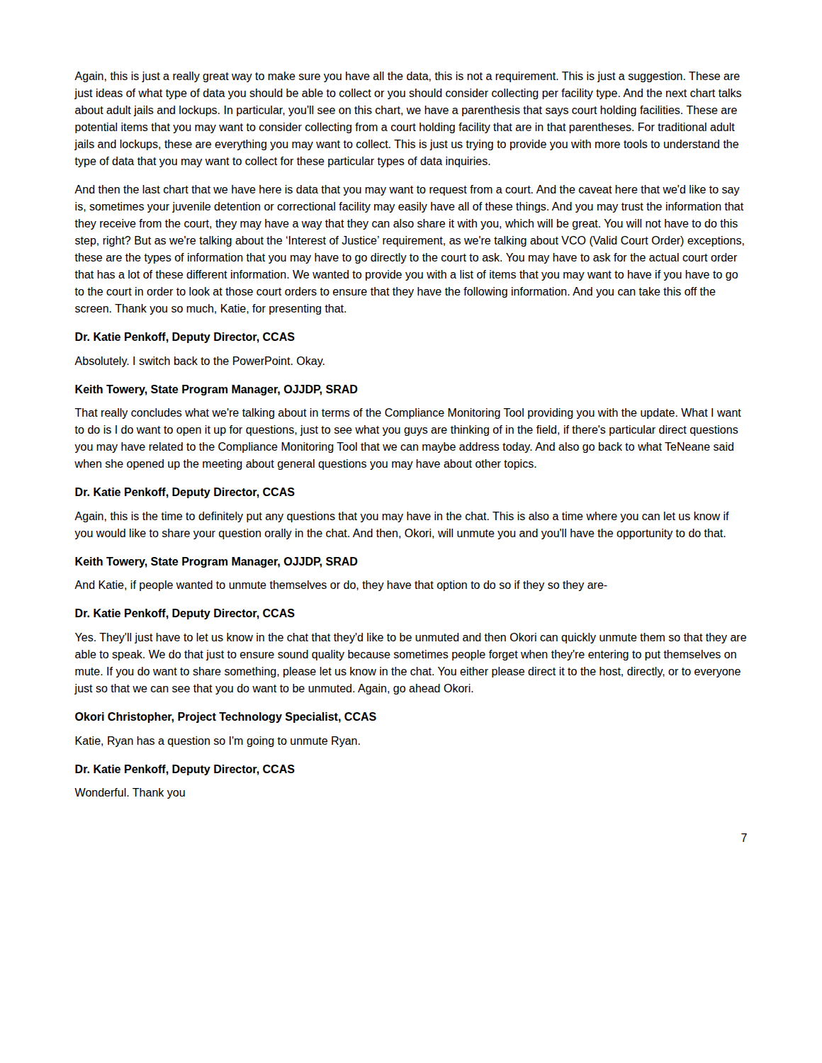Again, this is just a really great way to make sure you have all the data, this is not a requirement. This is just a suggestion. These are just ideas of what type of data you should be able to collect or you should consider collecting per facility type. And the next chart talks about adult jails and lockups. In particular, you'll see on this chart, we have a parenthesis that says court holding facilities. These are potential items that you may want to consider collecting from a court holding facility that are in that parentheses. For traditional adult jails and lockups, these are everything you may want to collect. This is just us trying to provide you with more tools to understand the type of data that you may want to collect for these particular types of data inquiries.
And then the last chart that we have here is data that you may want to request from a court. And the caveat here that we'd like to say is, sometimes your juvenile detention or correctional facility may easily have all of these things. And you may trust the information that they receive from the court, they may have a way that they can also share it with you, which will be great. You will not have to do this step, right? But as we're talking about the ‘Interest of Justice’ requirement, as we're talking about VCO (Valid Court Order) exceptions, these are the types of information that you may have to go directly to the court to ask. You may have to ask for the actual court order that has a lot of these different information. We wanted to provide you with a list of items that you may want to have if you have to go to the court in order to look at those court orders to ensure that they have the following information. And you can take this off the screen. Thank you so much, Katie, for presenting that.
Dr. Katie Penkoff, Deputy Director, CCAS
Absolutely. I switch back to the PowerPoint. Okay.
Keith Towery, State Program Manager, OJJDP, SRAD
That really concludes what we're talking about in terms of the Compliance Monitoring Tool providing you with the update. What I want to do is I do want to open it up for questions, just to see what you guys are thinking of in the field, if there's particular direct questions you may have related to the Compliance Monitoring Tool that we can maybe address today. And also go back to what TeNeane said when she opened up the meeting about general questions you may have about other topics.
Dr. Katie Penkoff, Deputy Director, CCAS
Again, this is the time to definitely put any questions that you may have in the chat. This is also a time where you can let us know if you would like to share your question orally in the chat. And then, Okori, will unmute you and you'll have the opportunity to do that.
Keith Towery, State Program Manager, OJJDP, SRAD
And Katie, if people wanted to unmute themselves or do, they have that option to do so if they so they are-
Dr. Katie Penkoff, Deputy Director, CCAS
Yes. They'll just have to let us know in the chat that they'd like to be unmuted and then Okori can quickly unmute them so that they are able to speak. We do that just to ensure sound quality because sometimes people forget when they're entering to put themselves on mute. If you do want to share something, please let us know in the chat. You either please direct it to the host, directly, or to everyone just so that we can see that you do want to be unmuted. Again, go ahead Okori.
Okori Christopher, Project Technology Specialist, CCAS
Katie, Ryan has a question so I'm going to unmute Ryan.
Dr. Katie Penkoff, Deputy Director, CCAS
Wonderful. Thank you
7